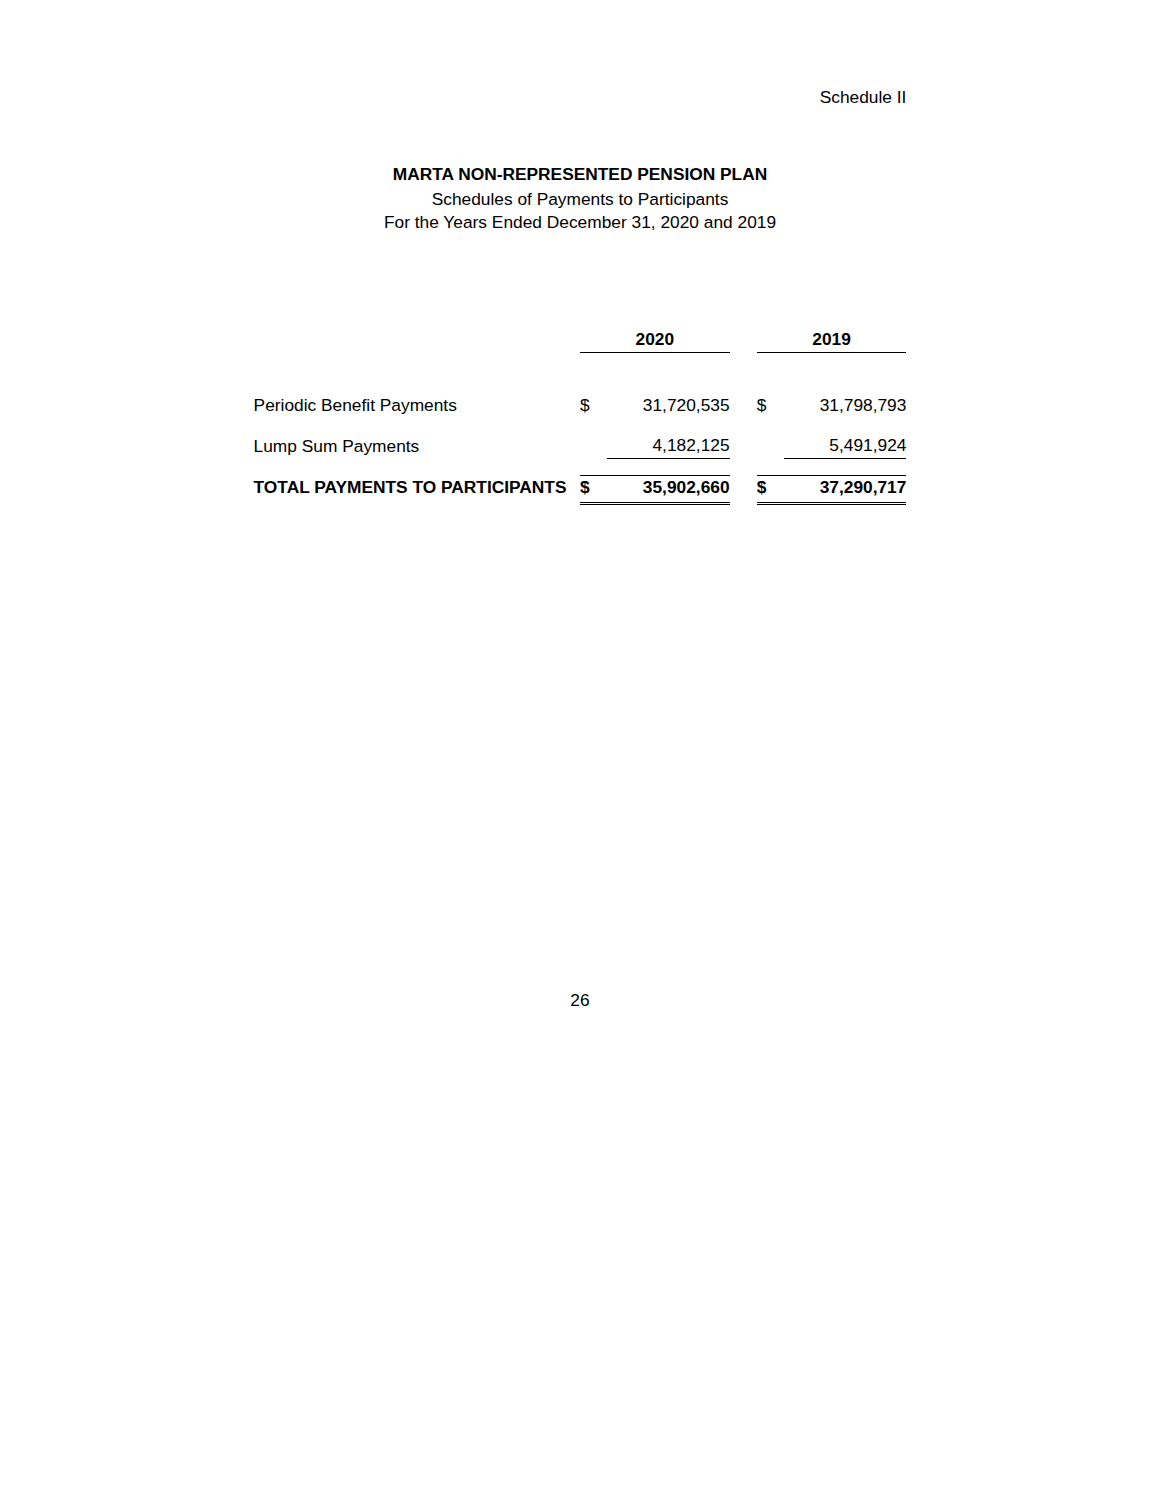Schedule II
MARTA NON-REPRESENTED PENSION PLAN
Schedules of Payments to Participants
For the Years Ended December 31, 2020 and 2019
| | 2020 | | 2019 |
| Periodic Benefit Payments | $ | 31,720,535 | | $ | 31,798,793 |
| Lump Sum Payments | | 4,182,125 | | | 5,491,924 |
| TOTAL PAYMENTS TO PARTICIPANTS | $ | 35,902,660 | | $ | 37,290,717 |
26